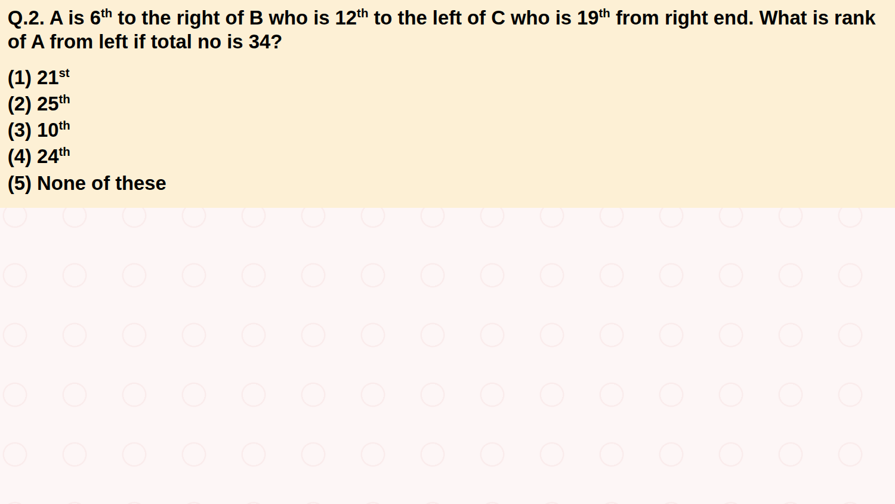Q.2. A is 6th to the right of B who is 12th to the left of C who is 19th from right end. What is rank of A from left if total no is 34?
(1) 21st
(2) 25th
(3) 10th
(4) 24th
(5) None of these